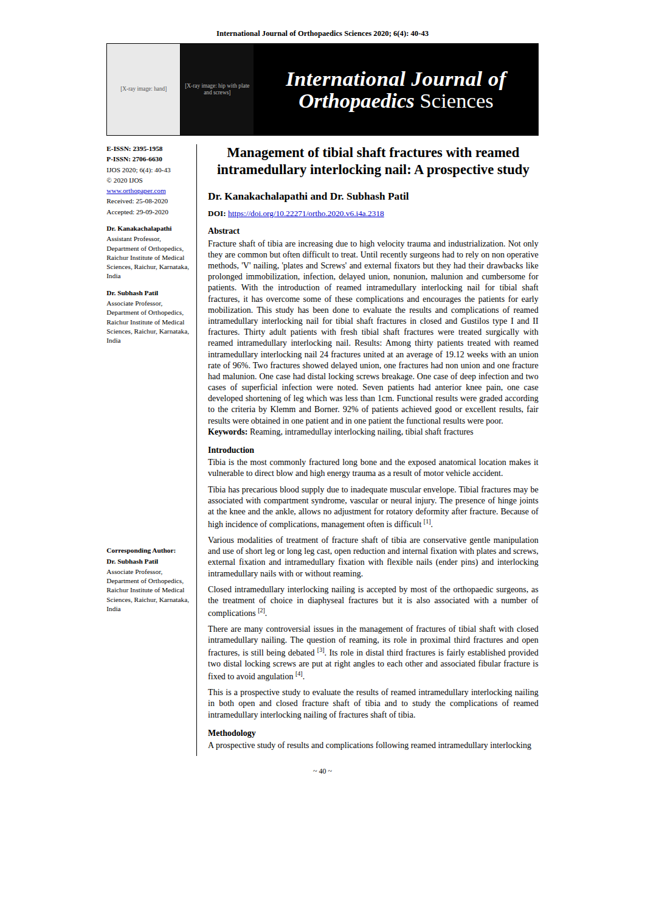International Journal of Orthopaedics Sciences 2020; 6(4): 40-43
[X-ray image: hand]
[X-ray image: hip with plate and screws]
International Journal of
Orthopaedics Sciences
E-ISSN: 2395-1958
P-ISSN: 2706-6630
IJOS 2020; 6(4): 40-43
© 2020 IJOS
www.orthopaper.com
Received: 25-08-2020
Accepted: 29-09-2020
Dr. Kanakachalapathi
Assistant Professor,
Department of Orthopedics,
Raichur Institute of Medical
Sciences, Raichur, Karnataka,
India
Dr. Subhash Patil
Associate Professor,
Department of Orthopedics,
Raichur Institute of Medical
Sciences, Raichur, Karnataka,
India
Corresponding Author:
Dr. Subhash Patil
Associate Professor,
Department of Orthopedics,
Raichur Institute of Medical
Sciences, Raichur, Karnataka,
India
Management of tibial shaft fractures with reamed intramedullary interlocking nail: A prospective study
Dr. Kanakachalapathi and Dr. Subhash Patil
DOI: https://doi.org/10.22271/ortho.2020.v6.i4a.2318
Abstract
Fracture shaft of tibia are increasing due to high velocity trauma and industrialization. Not only they are common but often difficult to treat. Until recently surgeons had to rely on non operative methods, 'V' nailing, 'plates and Screws' and external fixators but they had their drawbacks like prolonged immobilization, infection, delayed union, nonunion, malunion and cumbersome for patients. With the introduction of reamed intramedullary interlocking nail for tibial shaft fractures, it has overcome some of these complications and encourages the patients for early mobilization. This study has been done to evaluate the results and complications of reamed intramedullary interlocking nail for tibial shaft fractures in closed and Gustilos type I and II fractures. Thirty adult patients with fresh tibial shaft fractures were treated surgically with reamed intramedullary interlocking nail. Results: Among thirty patients treated with reamed intramedullary interlocking nail 24 fractures united at an average of 19.12 weeks with an union rate of 96%. Two fractures showed delayed union, one fractures had non union and one fracture had malunion. One case had distal locking screws breakage. One case of deep infection and two cases of superficial infection were noted. Seven patients had anterior knee pain, one case developed shortening of leg which was less than 1cm. Functional results were graded according to the criteria by Klemm and Borner. 92% of patients achieved good or excellent results, fair results were obtained in one patient and in one patient the functional results were poor.
Keywords: Reaming, intramedullay interlocking nailing, tibial shaft fractures
Introduction
Tibia is the most commonly fractured long bone and the exposed anatomical location makes it vulnerable to direct blow and high energy trauma as a result of motor vehicle accident.
Tibia has precarious blood supply due to inadequate muscular envelope. Tibial fractures may be associated with compartment syndrome, vascular or neural injury. The presence of hinge joints at the knee and the ankle, allows no adjustment for rotatory deformity after fracture. Because of high incidence of complications, management often is difficult [1].
Various modalities of treatment of fracture shaft of tibia are conservative gentle manipulation and use of short leg or long leg cast, open reduction and internal fixation with plates and screws, external fixation and intramedullary fixation with flexible nails (ender pins) and interlocking intramedullary nails with or without reaming.
Closed intramedullary interlocking nailing is accepted by most of the orthopaedic surgeons, as the treatment of choice in diaphyseal fractures but it is also associated with a number of complications [2].
There are many controversial issues in the management of fractures of tibial shaft with closed intramedullary nailing. The question of reaming, its role in proximal third fractures and open fractures, is still being debated [3]. Its role in distal third fractures is fairly established provided two distal locking screws are put at right angles to each other and associated fibular fracture is fixed to avoid angulation [4].
This is a prospective study to evaluate the results of reamed intramedullary interlocking nailing in both open and closed fracture shaft of tibia and to study the complications of reamed intramedullary interlocking nailing of fractures shaft of tibia.
Methodology
A prospective study of results and complications following reamed intramedullary interlocking
~ 40 ~